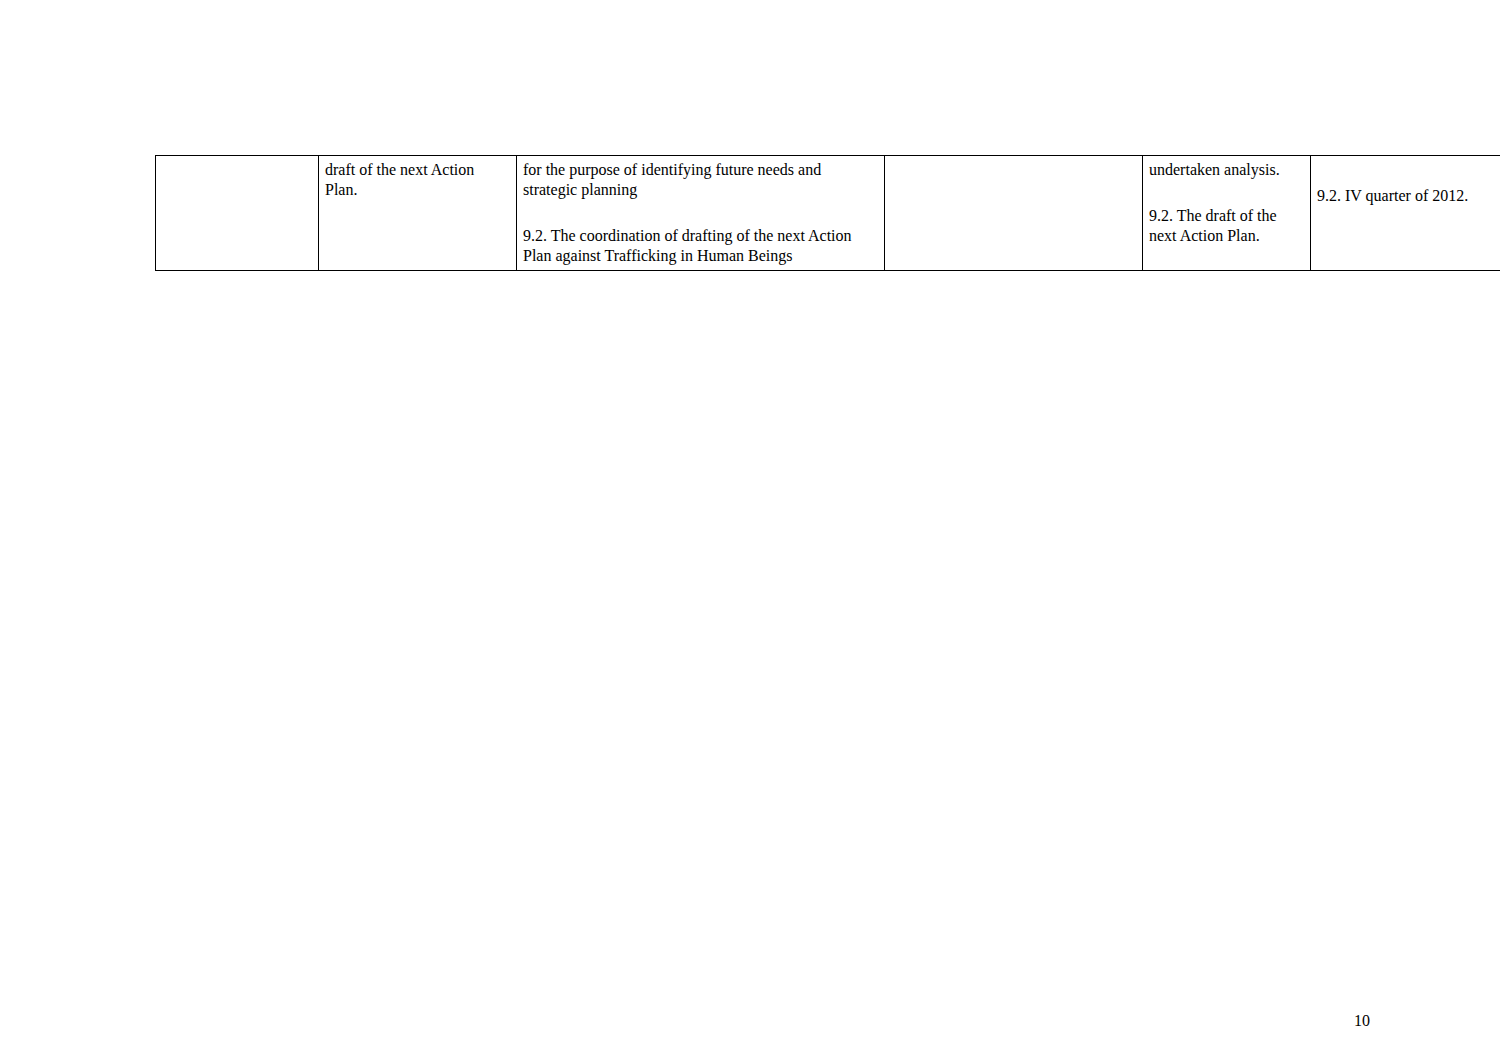| | draft of the next Action Plan. | for the purpose of identifying future needs and strategic planning 9.2. The coordination of drafting of the next Action Plan against Trafficking in Human Beings | | undertaken analysis. 9.2. The draft of the next Action Plan. | 9.2. IV quarter of 2012. |
10